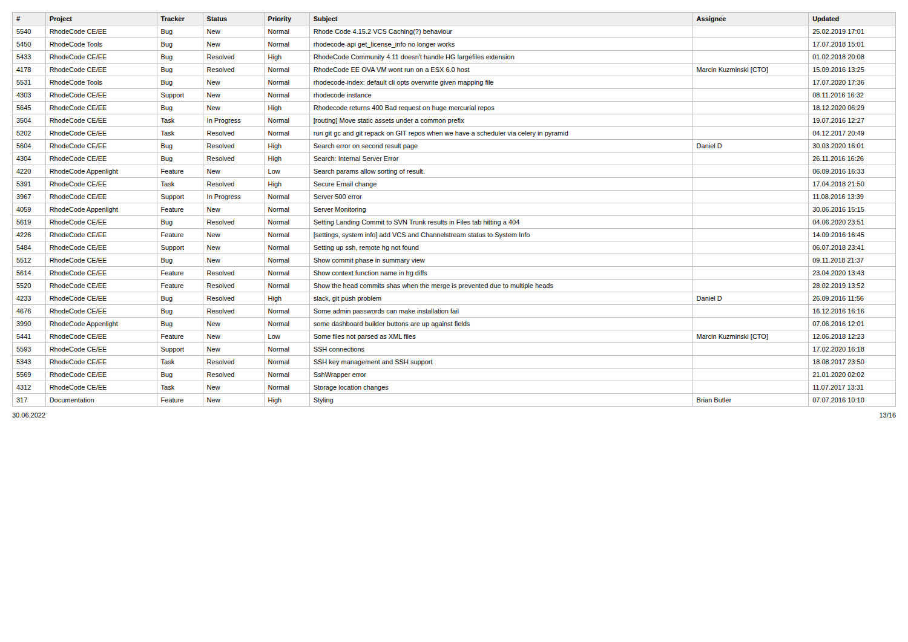| # | Project | Tracker | Status | Priority | Subject | Assignee | Updated |
| --- | --- | --- | --- | --- | --- | --- | --- |
| 5540 | RhodeCode CE/EE | Bug | New | Normal | Rhode Code 4.15.2 VCS Caching(?) behaviour | | 25.02.2019 17:01 |
| 5450 | RhodeCode Tools | Bug | New | Normal | rhodecode-api get_license_info no longer works | | 17.07.2018 15:01 |
| 5433 | RhodeCode CE/EE | Bug | Resolved | High | RhodeCode Community 4.11 doesn't handle HG largefiles extension | | 01.02.2018 20:08 |
| 4178 | RhodeCode CE/EE | Bug | Resolved | Normal | RhodeCode EE OVA VM wont run on a ESX 6.0 host | Marcin Kuzminski [CTO] | 15.09.2016 13:25 |
| 5531 | RhodeCode Tools | Bug | New | Normal | rhodecode-index: default cli opts overwrite given mapping file | | 17.07.2020 17:36 |
| 4303 | RhodeCode CE/EE | Support | New | Normal | rhodecode instance | | 08.11.2016 16:32 |
| 5645 | RhodeCode CE/EE | Bug | New | High | Rhodecode returns 400 Bad request on huge mercurial repos | | 18.12.2020 06:29 |
| 3504 | RhodeCode CE/EE | Task | In Progress | Normal | [routing] Move static assets under a common prefix | | 19.07.2016 12:27 |
| 5202 | RhodeCode CE/EE | Task | Resolved | Normal | run git gc and git repack on GIT repos when we have a scheduler via celery in pyramid | | 04.12.2017 20:49 |
| 5604 | RhodeCode CE/EE | Bug | Resolved | High | Search error on second result page | Daniel D | 30.03.2020 16:01 |
| 4304 | RhodeCode CE/EE | Bug | Resolved | High | Search: Internal Server Error | | 26.11.2016 16:26 |
| 4220 | RhodeCode Appenlight | Feature | New | Low | Search params allow sorting of result. | | 06.09.2016 16:33 |
| 5391 | RhodeCode CE/EE | Task | Resolved | High | Secure Email change | | 17.04.2018 21:50 |
| 3967 | RhodeCode CE/EE | Support | In Progress | Normal | Server 500 error | | 11.08.2016 13:39 |
| 4059 | RhodeCode Appenlight | Feature | New | Normal | Server Monitoring | | 30.06.2016 15:15 |
| 5619 | RhodeCode CE/EE | Bug | Resolved | Normal | Setting Landing Commit to SVN Trunk results in Files tab hitting a 404 | | 04.06.2020 23:51 |
| 4226 | RhodeCode CE/EE | Feature | New | Normal | [settings, system info] add VCS and Channelstream status to System Info | | 14.09.2016 16:45 |
| 5484 | RhodeCode CE/EE | Support | New | Normal | Setting up ssh, remote hg not found | | 06.07.2018 23:41 |
| 5512 | RhodeCode CE/EE | Bug | New | Normal | Show commit phase in summary view | | 09.11.2018 21:37 |
| 5614 | RhodeCode CE/EE | Feature | Resolved | Normal | Show context function name in hg diffs | | 23.04.2020 13:43 |
| 5520 | RhodeCode CE/EE | Feature | Resolved | Normal | Show the head commits shas when the merge is prevented due to multiple heads | | 28.02.2019 13:52 |
| 4233 | RhodeCode CE/EE | Bug | Resolved | High | slack, git push problem | Daniel D | 26.09.2016 11:56 |
| 4676 | RhodeCode CE/EE | Bug | Resolved | Normal | Some admin passwords can make installation fail | | 16.12.2016 16:16 |
| 3990 | RhodeCode Appenlight | Bug | New | Normal | some dashboard builder buttons are up against fields | | 07.06.2016 12:01 |
| 5441 | RhodeCode CE/EE | Feature | New | Low | Some files not parsed as XML files | Marcin Kuzminski [CTO] | 12.06.2018 12:23 |
| 5593 | RhodeCode CE/EE | Support | New | Normal | SSH connections | | 17.02.2020 16:18 |
| 5343 | RhodeCode CE/EE | Task | Resolved | Normal | SSH key management and SSH support | | 18.08.2017 23:50 |
| 5569 | RhodeCode CE/EE | Bug | Resolved | Normal | SshWrapper error | | 21.01.2020 02:02 |
| 4312 | RhodeCode CE/EE | Task | New | Normal | Storage location changes | | 11.07.2017 13:31 |
| 317 | Documentation | Feature | New | High | Styling | Brian Butler | 07.07.2016 10:10 |
30.06.2022 13/16